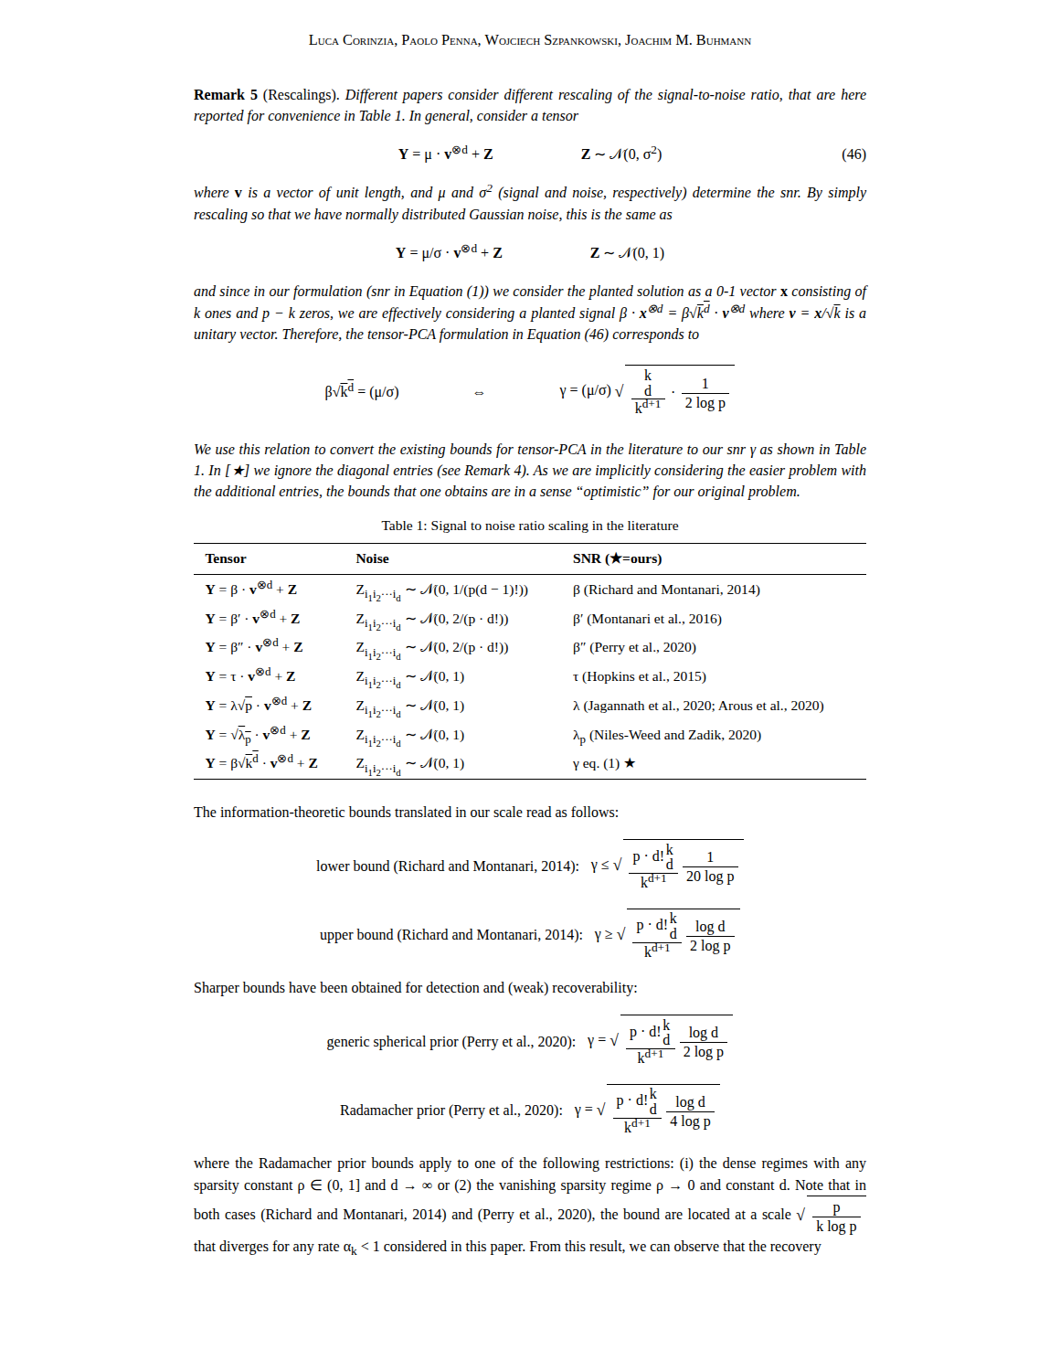Luca Corinzia, Paolo Penna, Wojciech Szpankowski, Joachim M. Buhmann
Remark 5 (Rescalings). Different papers consider different rescaling of the signal-to-noise ratio, that are here reported for convenience in Table 1. In general, consider a tensor
Y = μ · v⊗d + Z Z ∼ 𝒩(0, σ2) (46)
where v is a vector of unit length, and μ and σ2 (signal and noise, respectively) determine the snr. By simply rescaling so that we have normally distributed Gaussian noise, this is the same as
Y = μ/σ · v⊗d + Z Z ∼ 𝒩(0, 1)
and since in our formulation (snr in Equation (1)) we consider the planted solution as a 0-1 vector x consisting of k ones and p − k zeros, we are effectively considering a planted signal β · x⊗d = β√kd · v⊗d where v = x/√k is a unitary vector. Therefore, the tensor-PCA formulation in Equation (46) corresponds to
β√kd = (μ/σ) ⇔ γ = (μ/σ) √ kd kd+1 · 1 2 log p
We use this relation to convert the existing bounds for tensor-PCA in the literature to our snr γ as shown in Table 1. In [★] we ignore the diagonal entries (see Remark 4). As we are implicitly considering the easier problem with the additional entries, the bounds that one obtains are in a sense “optimistic” for our original problem.
Table 1: Signal to noise ratio scaling in the literature
| Tensor | Noise | SNR (★=ours) |
| --- | --- | --- |
| Y = β · v ⊗d + Z | Z i 1 i 2 ···i d ∼ 𝒩(0, 1/(p(d − 1)!)) | β (Richard and Montanari, 2014) |
| Y = β′ · v ⊗d + Z | Z i 1 i 2 ···i d ∼ 𝒩(0, 2/(p · d!)) | β′ (Montanari et al., 2016) |
| Y = β″ · v ⊗d + Z | Z i 1 i 2 ···i d ∼ 𝒩(0, 2/(p · d!)) | β″ (Perry et al., 2020) |
| Y = τ · v ⊗d + Z | Z i 1 i 2 ···i d ∼ 𝒩(0, 1) | τ (Hopkins et al., 2015) |
| Y = λ√ p · v ⊗d + Z | Z i 1 i 2 ···i d ∼ 𝒩(0, 1) | λ (Jagannath et al., 2020; Arous et al., 2020) |
| Y = √ λ p · v ⊗d + Z | Z i 1 i 2 ···i d ∼ 𝒩(0, 1) | λ p (Niles-Weed and Zadik, 2020) |
| Y = β√ k d · v ⊗d + Z | Z i 1 i 2 ···i d ∼ 𝒩(0, 1) | γ eq. (1) ★ |
The information-theoretic bounds translated in our scale read as follows:
lower bound (Richard and Montanari, 2014): γ ≤ √ p · d!kd kd+1 1 20 log p
upper bound (Richard and Montanari, 2014): γ ≥ √ p · d!kd kd+1 log d 2 log p
Sharper bounds have been obtained for detection and (weak) recoverability:
generic spherical prior (Perry et al., 2020): γ = √ p · d!kd kd+1 log d 2 log p
Radamacher prior (Perry et al., 2020): γ = √ p · d!kd kd+1 log d 4 log p
where the Radamacher prior bounds apply to one of the following restrictions: (i) the dense regimes with any sparsity constant ρ ∈ (0, 1] and d → ∞ or (2) the vanishing sparsity regime ρ → 0 and constant d. Note that in both cases (Richard and Montanari, 2014) and (Perry et al., 2020), the bound are located at a scale √pk log p that diverges for any rate αk < 1 considered in this paper. From this result, we can observe that the recovery